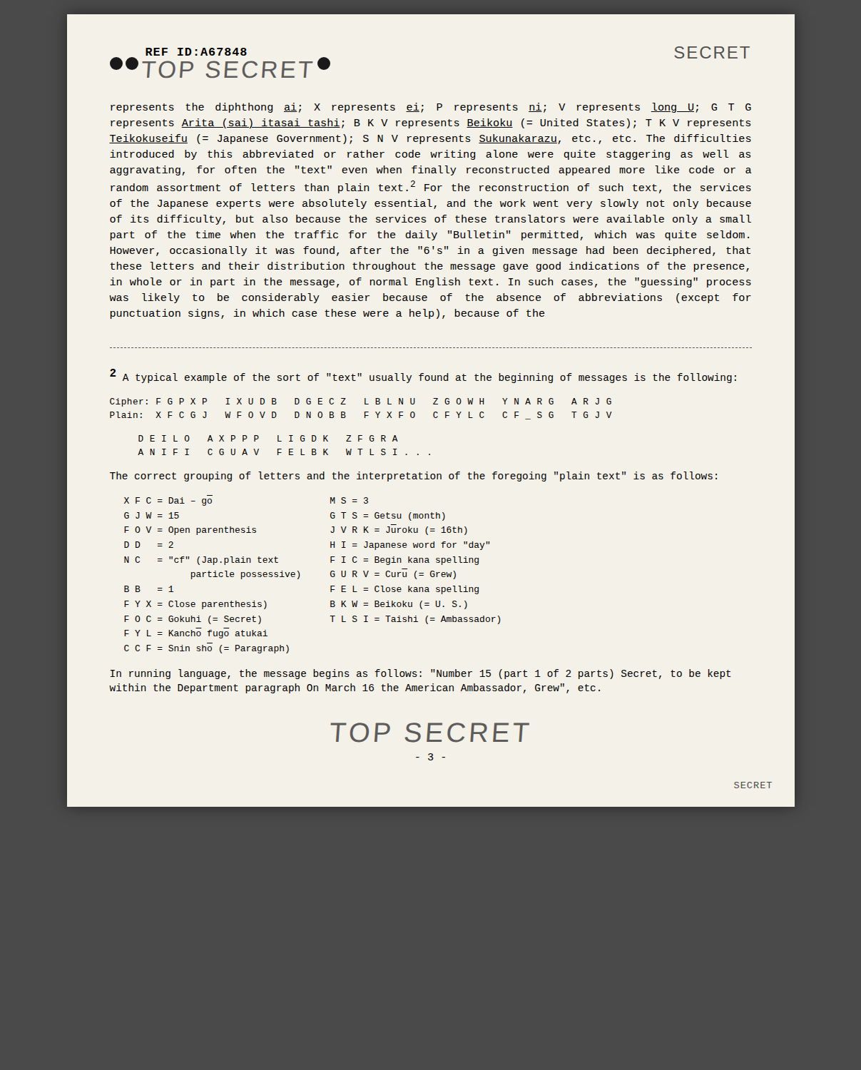REF ID:A67848
TOP SECRET
SECRET
represents the diphthong ai; X represents ei; P represents ni; V represents long U; G T G represents Arita (sai) itasai tashi; B K V represents Beikoku (= United States); T K V represents Teikokuseifu (= Japanese Government); S N V represents Sukunakarazu, etc., etc. The difficulties introduced by this abbreviated or rather code writing alone were quite staggering as well as aggravating, for often the "text" even when finally reconstructed appeared more like code or a random assortment of letters than plain text.2 For the reconstruction of such text, the services of the Japanese experts were absolutely essential, and the work went very slowly not only because of its difficulty, but also because the services of these translators were available only a small part of the time when the traffic for the daily "Bulletin" permitted, which was quite seldom. However, occasionally it was found, after the "6's" in a given message had been deciphered, that these letters and their distribution throughout the message gave good indications of the presence, in whole or in part in the message, of normal English text. In such cases, the "guessing" process was likely to be considerably easier because of the absence of abbreviations (except for punctuation signs, in which case these were a help), because of the
2 A typical example of the sort of "text" usually found at the beginning of messages is the following:
Cipher: F G P X P I X U D B D G E C Z L B L N U Z G O W H Y N A R G A R J G Plain: X F C G J W F O V D D N O B B F Y X F O C F Y L C C F _ S G T G J V
D E I L O A X P P P L I G D K Z F G R A A N I F I C G U A V F E L B K W T L S I . . .
The correct grouping of letters and the interpretation of the foregoing "plain text" is as follows:
X F C = Dai – go G J W = 15 F O V = Open parenthesis D D = 2 N C = "cf" (Jap.plain text particle possessive) B B = 1 F Y X = Close parenthesis) F O C = Gokuhi (= Secret) F Y L = Kancho fugo atukai C C F = Snin sho (= Paragraph)
M S = 3 G T S = Getsu (month) J V R K = Juroku (= 16th) H I = Japanese word for "day" F I C = Begin kana spelling G U R V = Curu (= Grew) F E L = Close kana spelling B K W = Beikoku (= U. S.) T L S I = Taishi (= Ambassador)
In running language, the message begins as follows: "Number 15 (part 1 of 2 parts) Secret, to be kept within the Department paragraph On March 16 the American Ambassador, Grew", etc.
TOP SECRET
- 3 -
SECRET